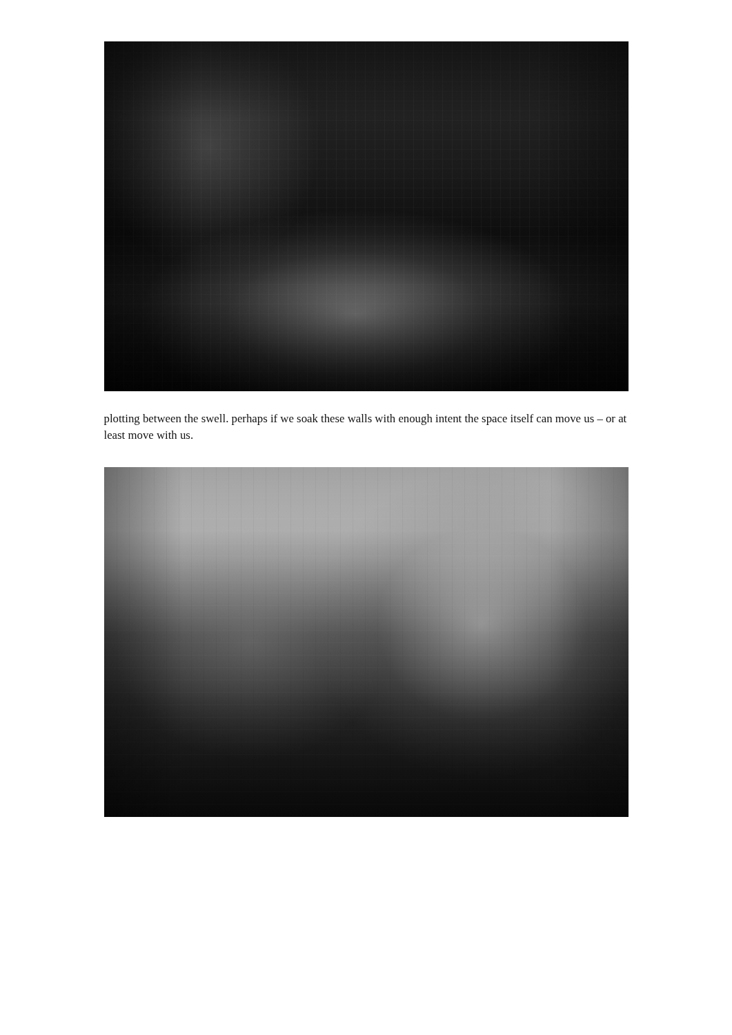plotting between the swell. perhaps if we soak these walls with enough intent the space itself can move us – or at least move with us.